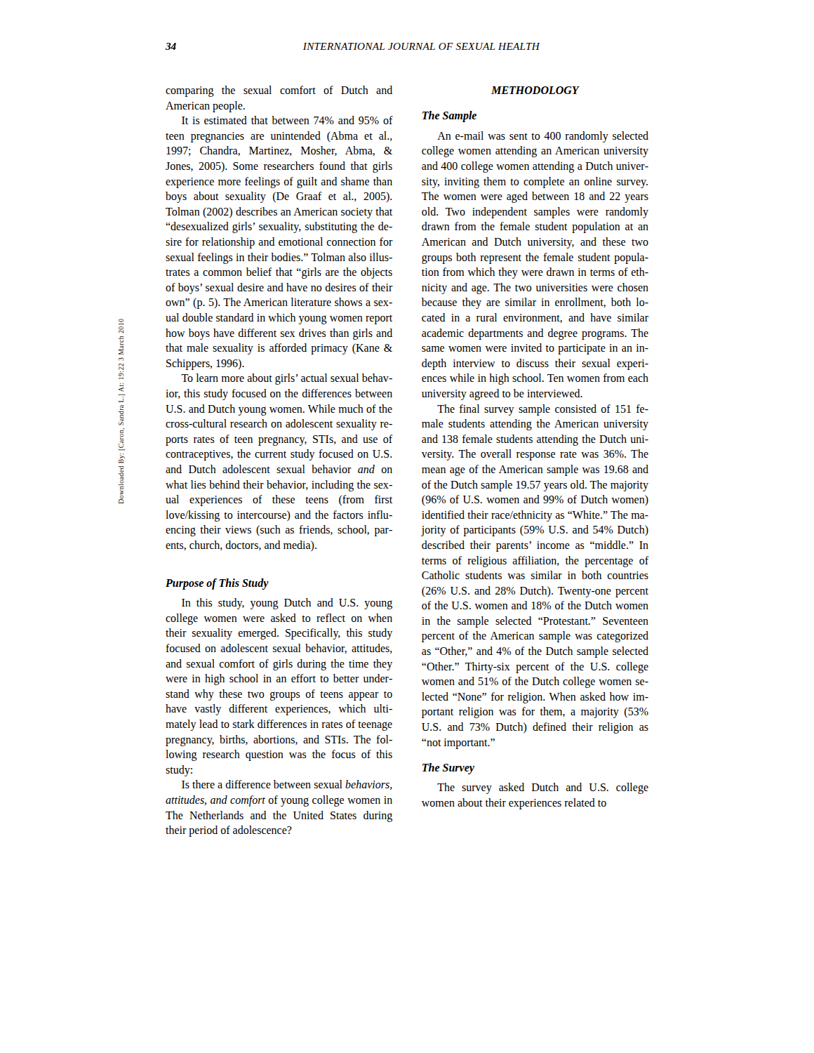Downloaded By: [Caron, Sandra L.] At: 19:22 3 March 2010
34 INTERNATIONAL JOURNAL OF SEXUAL HEALTH
comparing the sexual comfort of Dutch and American people.
It is estimated that between 74% and 95% of teen pregnancies are unintended (Abma et al., 1997; Chandra, Martinez, Mosher, Abma, & Jones, 2005). Some researchers found that girls experience more feelings of guilt and shame than boys about sexuality (De Graaf et al., 2005). Tolman (2002) describes an American society that “desexualized girls’ sexuality, substituting the desire for relationship and emotional connection for sexual feelings in their bodies.” Tolman also illustrates a common belief that “girls are the objects of boys’ sexual desire and have no desires of their own” (p. 5). The American literature shows a sexual double standard in which young women report how boys have different sex drives than girls and that male sexuality is afforded primacy (Kane & Schippers, 1996).
To learn more about girls’ actual sexual behavior, this study focused on the differences between U.S. and Dutch young women. While much of the cross-cultural research on adolescent sexuality reports rates of teen pregnancy, STIs, and use of contraceptives, the current study focused on U.S. and Dutch adolescent sexual behavior and on what lies behind their behavior, including the sexual experiences of these teens (from first love/kissing to intercourse) and the factors influencing their views (such as friends, school, parents, church, doctors, and media).
Purpose of This Study
In this study, young Dutch and U.S. young college women were asked to reflect on when their sexuality emerged. Specifically, this study focused on adolescent sexual behavior, attitudes, and sexual comfort of girls during the time they were in high school in an effort to better understand why these two groups of teens appear to have vastly different experiences, which ultimately lead to stark differences in rates of teenage pregnancy, births, abortions, and STIs. The following research question was the focus of this study:
Is there a difference between sexual behaviors, attitudes, and comfort of young college women in The Netherlands and the United States during their period of adolescence?
METHODOLOGY
The Sample
An e-mail was sent to 400 randomly selected college women attending an American university and 400 college women attending a Dutch university, inviting them to complete an online survey. The women were aged between 18 and 22 years old. Two independent samples were randomly drawn from the female student population at an American and Dutch university, and these two groups both represent the female student population from which they were drawn in terms of ethnicity and age. The two universities were chosen because they are similar in enrollment, both located in a rural environment, and have similar academic departments and degree programs. The same women were invited to participate in an in-depth interview to discuss their sexual experiences while in high school. Ten women from each university agreed to be interviewed.
The final survey sample consisted of 151 female students attending the American university and 138 female students attending the Dutch university. The overall response rate was 36%. The mean age of the American sample was 19.68 and of the Dutch sample 19.57 years old. The majority (96% of U.S. women and 99% of Dutch women) identified their race/ethnicity as “White.” The majority of participants (59% U.S. and 54% Dutch) described their parents’ income as “middle.” In terms of religious affiliation, the percentage of Catholic students was similar in both countries (26% U.S. and 28% Dutch). Twenty-one percent of the U.S. women and 18% of the Dutch women in the sample selected “Protestant.” Seventeen percent of the American sample was categorized as “Other,” and 4% of the Dutch sample selected “Other.” Thirty-six percent of the U.S. college women and 51% of the Dutch college women selected “None” for religion. When asked how important religion was for them, a majority (53% U.S. and 73% Dutch) defined their religion as “not important.”
The Survey
The survey asked Dutch and U.S. college women about their experiences related to